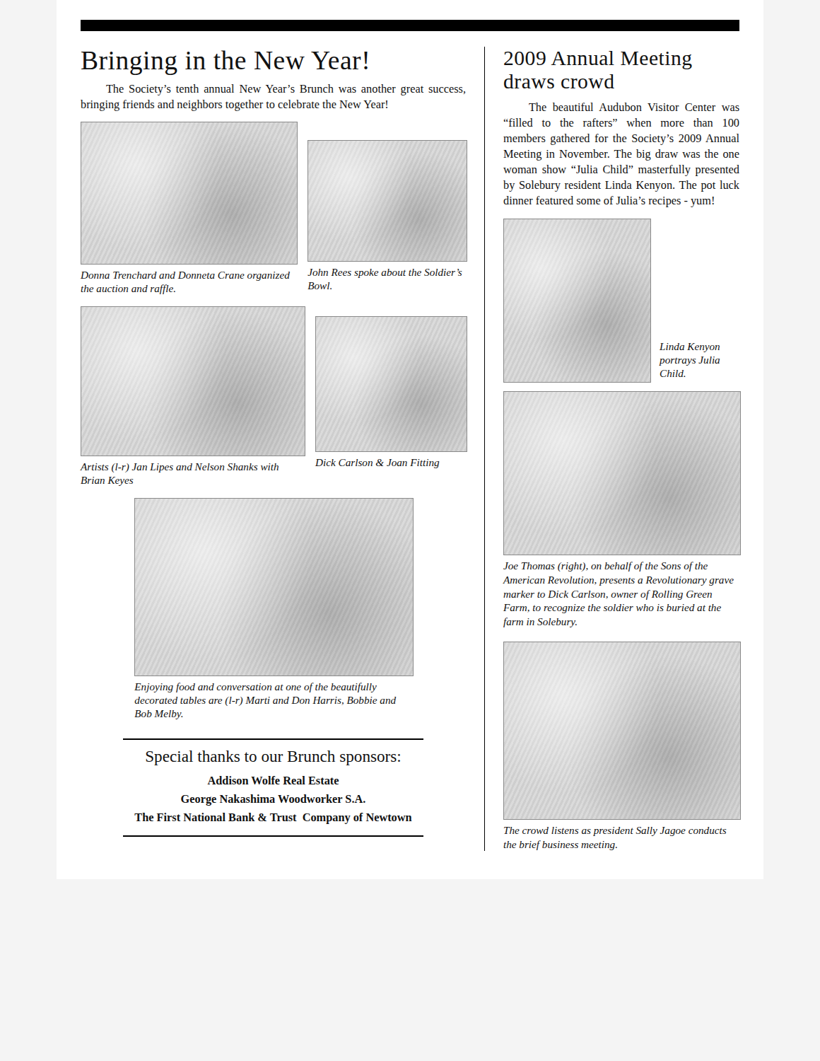Bringing in the New Year!
The Society’s tenth annual New Year’s Brunch was another great success, bringing friends and neighbors together to celebrate the New Year!
Donna Trenchard and Donneta Crane organized the auction and raffle.
John Rees spoke about the Soldier’s Bowl.
Artists (l-r) Jan Lipes and Nelson Shanks with Brian Keyes
Dick Carlson & Joan Fitting
Enjoying food and conversation at one of the beautifully decorated tables are (l-r) Marti and Don Harris, Bobbie and Bob Melby.
Special thanks to our Brunch sponsors:
Addison Wolfe Real Estate
George Nakashima Woodworker S.A.
The First National Bank & Trust Company of Newtown
2009 Annual Meeting
draws crowd
The beautiful Audubon Visitor Center was “filled to the rafters” when more than 100 members gathered for the Society’s 2009 Annual Meeting in November. The big draw was the one woman show “Julia Child” masterfully presented by Solebury resident Linda Kenyon. The pot luck dinner featured some of Julia’s recipes - yum!
Linda Kenyon portrays Julia Child.
Joe Thomas (right), on behalf of the Sons of the American Revolution, presents a Revolutionary grave marker to Dick Carlson, owner of Rolling Green Farm, to recognize the soldier who is buried at the farm in Solebury.
The crowd listens as president Sally Jagoe conducts the brief business meeting.